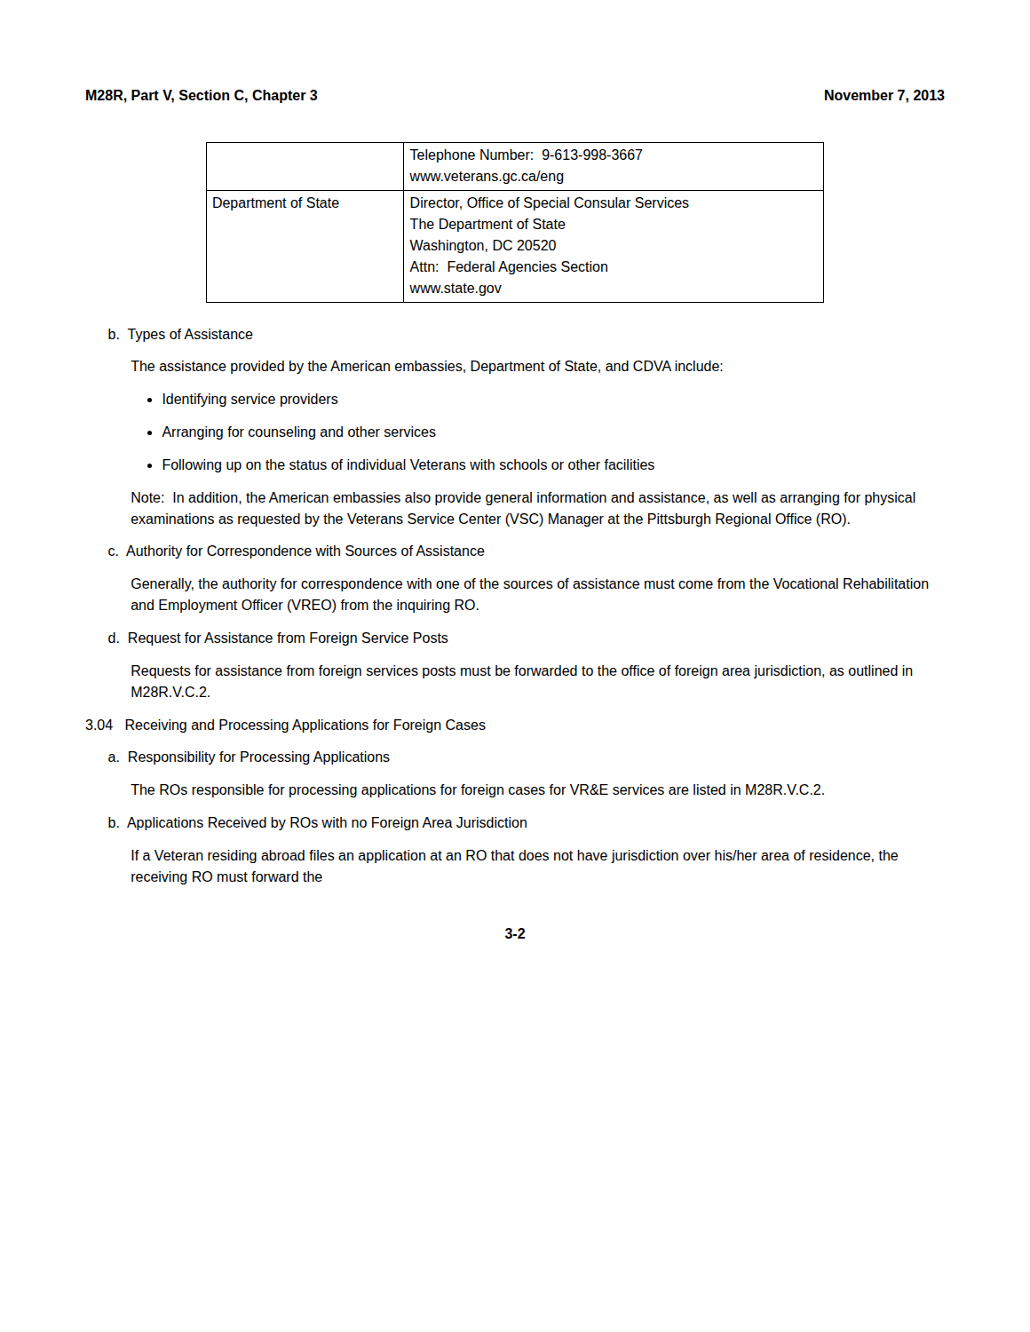M28R, Part V, Section C, Chapter 3 November 7, 2013
| | Telephone Number: 9-613-998-3667 www.veterans.gc.ca/eng |
| Department of State | Director, Office of Special Consular Services The Department of State Washington, DC 20520 Attn: Federal Agencies Section www.state.gov |
b. Types of Assistance
The assistance provided by the American embassies, Department of State, and CDVA include:
Identifying service providers
Arranging for counseling and other services
Following up on the status of individual Veterans with schools or other facilities
Note: In addition, the American embassies also provide general information and assistance, as well as arranging for physical examinations as requested by the Veterans Service Center (VSC) Manager at the Pittsburgh Regional Office (RO).
c. Authority for Correspondence with Sources of Assistance
Generally, the authority for correspondence with one of the sources of assistance must come from the Vocational Rehabilitation and Employment Officer (VREO) from the inquiring RO.
d. Request for Assistance from Foreign Service Posts
Requests for assistance from foreign services posts must be forwarded to the office of foreign area jurisdiction, as outlined in M28R.V.C.2.
3.04 Receiving and Processing Applications for Foreign Cases
a. Responsibility for Processing Applications
The ROs responsible for processing applications for foreign cases for VR&E services are listed in M28R.V.C.2.
b. Applications Received by ROs with no Foreign Area Jurisdiction
If a Veteran residing abroad files an application at an RO that does not have jurisdiction over his/her area of residence, the receiving RO must forward the
3-2